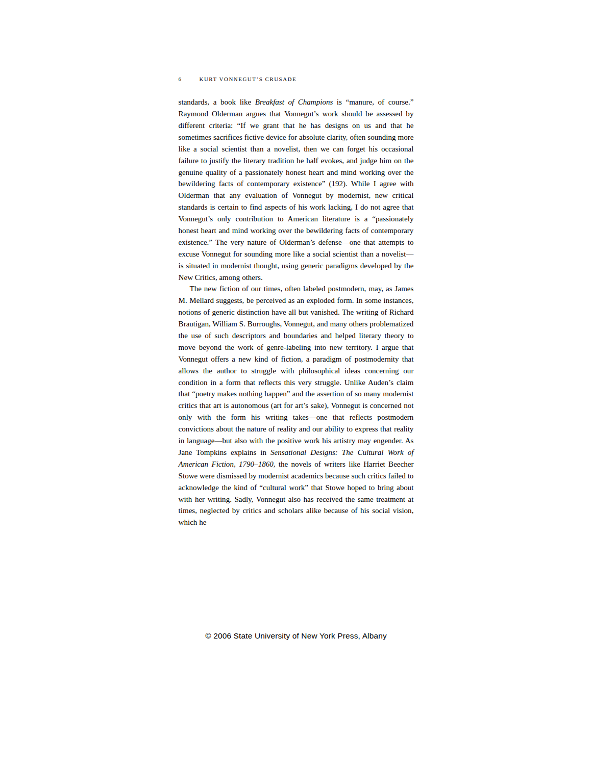6 Kurt Vonnegut’s Crusade
standards, a book like Breakfast of Champions is “manure, of course.” Raymond Olderman argues that Vonnegut’s work should be assessed by different criteria: “If we grant that he has designs on us and that he sometimes sacrifices fictive device for absolute clarity, often sounding more like a social scientist than a novelist, then we can forget his occasional failure to justify the literary tradition he half evokes, and judge him on the genuine quality of a passionately honest heart and mind working over the bewildering facts of contemporary existence” (192). While I agree with Olderman that any evaluation of Vonnegut by modernist, new critical standards is certain to find aspects of his work lacking, I do not agree that Vonnegut’s only contribution to American literature is a “passionately honest heart and mind working over the bewildering facts of contemporary existence.” The very nature of Olderman’s defense—one that attempts to excuse Vonnegut for sounding more like a social scientist than a novelist—is situated in modernist thought, using generic paradigms developed by the New Critics, among others.
The new fiction of our times, often labeled postmodern, may, as James M. Mellard suggests, be perceived as an exploded form. In some instances, notions of generic distinction have all but vanished. The writing of Richard Brautigan, William S. Burroughs, Vonnegut, and many others problematized the use of such descriptors and boundaries and helped literary theory to move beyond the work of genre-labeling into new territory. I argue that Vonnegut offers a new kind of fiction, a paradigm of postmodernity that allows the author to struggle with philosophical ideas concerning our condition in a form that reflects this very struggle. Unlike Auden’s claim that “poetry makes nothing happen” and the assertion of so many modernist critics that art is autonomous (art for art’s sake), Vonnegut is concerned not only with the form his writing takes—one that reflects postmodern convictions about the nature of reality and our ability to express that reality in language—but also with the positive work his artistry may engender. As Jane Tompkins explains in Sensational Designs: The Cultural Work of American Fiction, 1790–1860, the novels of writers like Harriet Beecher Stowe were dismissed by modernist academics because such critics failed to acknowledge the kind of “cultural work” that Stowe hoped to bring about with her writing. Sadly, Vonnegut also has received the same treatment at times, neglected by critics and scholars alike because of his social vision, which he
© 2006 State University of New York Press, Albany